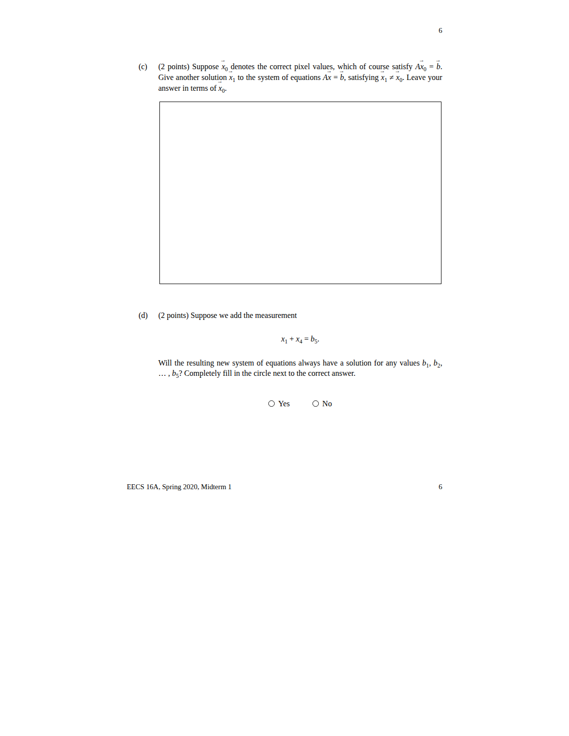6
(c)
(2 points) Suppose x0 denotes the correct pixel values, which of course satisfy Ax0 = b. Give another solution x1 to the system of equations Ax = b, satisfying x1 ≠ x0. Leave your answer in terms of x0.
(d)
(2 points) Suppose we add the measurement
x1 + x4 = b5.
Will the resulting new system of equations always have a solution for any values b1, b2, … , b5? Completely fill in the circle next to the correct answer.
Yes No
EECS 16A, Spring 2020, Midterm 1
6